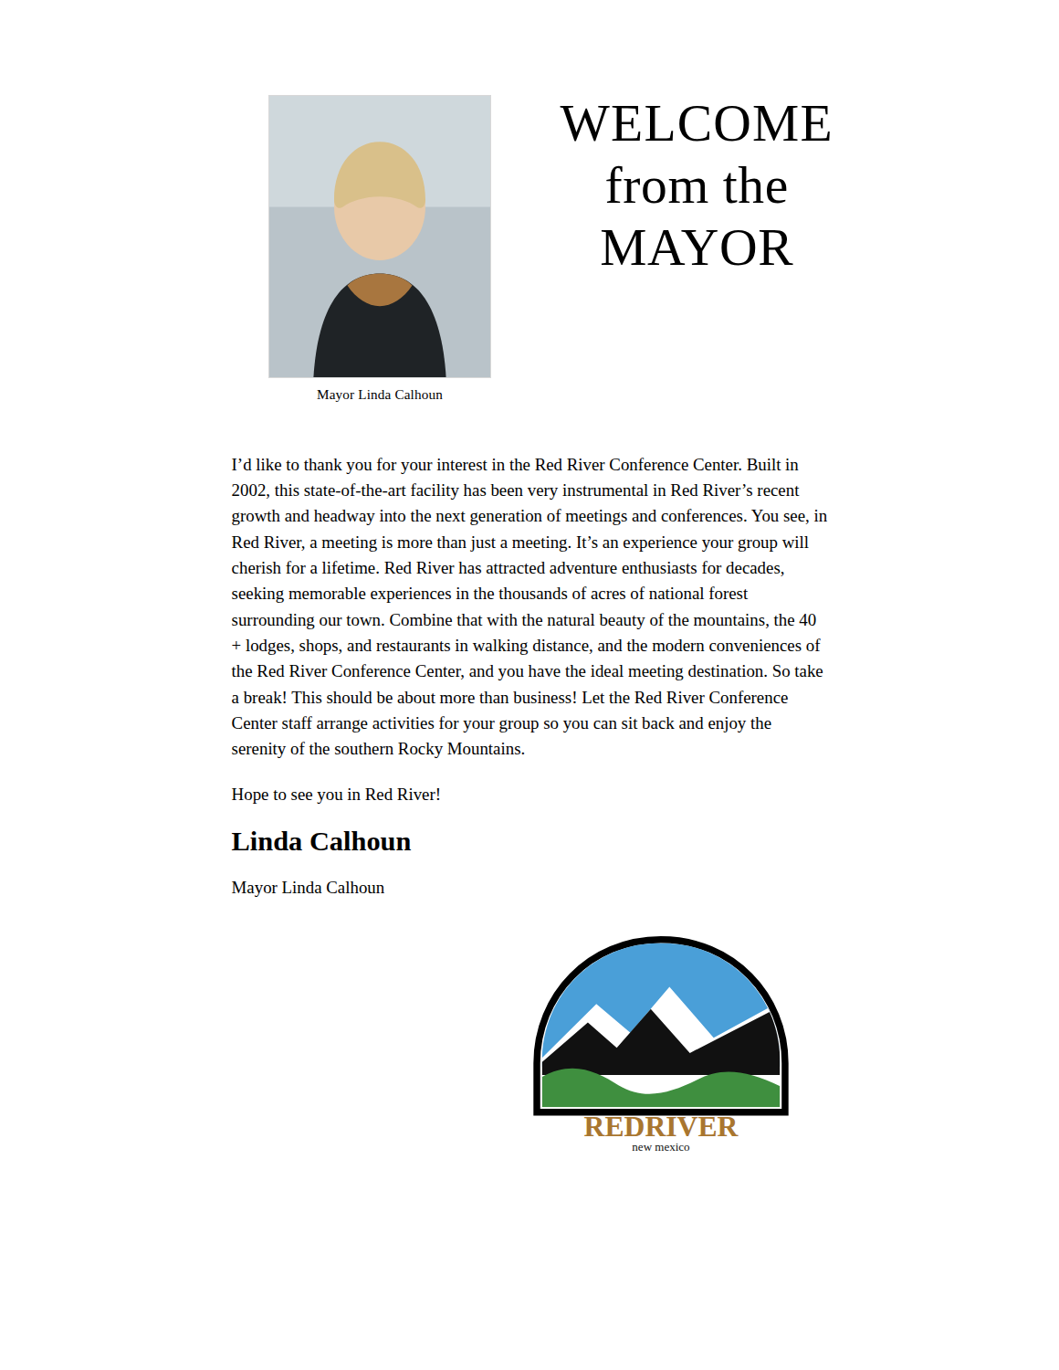Mayor Linda Calhoun
WELCOME from the MAYOR
I’d like to thank you for your interest in the Red River Conference Center. Built in 2002, this state-of-the-art facility has been very instrumental in Red River’s recent growth and headway into the next generation of meetings and conferences. You see, in Red River, a meeting is more than just a meeting. It’s an experience your group will cherish for a lifetime. Red River has attracted adventure enthusiasts for decades, seeking memorable experiences in the thousands of acres of national forest surrounding our town. Combine that with the natural beauty of the mountains, the 40 + lodges, shops, and restaurants in walking distance, and the modern conveniences of the Red River Conference Center, and you have the ideal meeting destination. So take a break! This should be about more than business! Let the Red River Conference Center staff arrange activities for your group so you can sit back and enjoy the serenity of the southern Rocky Mountains.
Hope to see you in Red River!
Linda Calhoun
Mayor Linda Calhoun